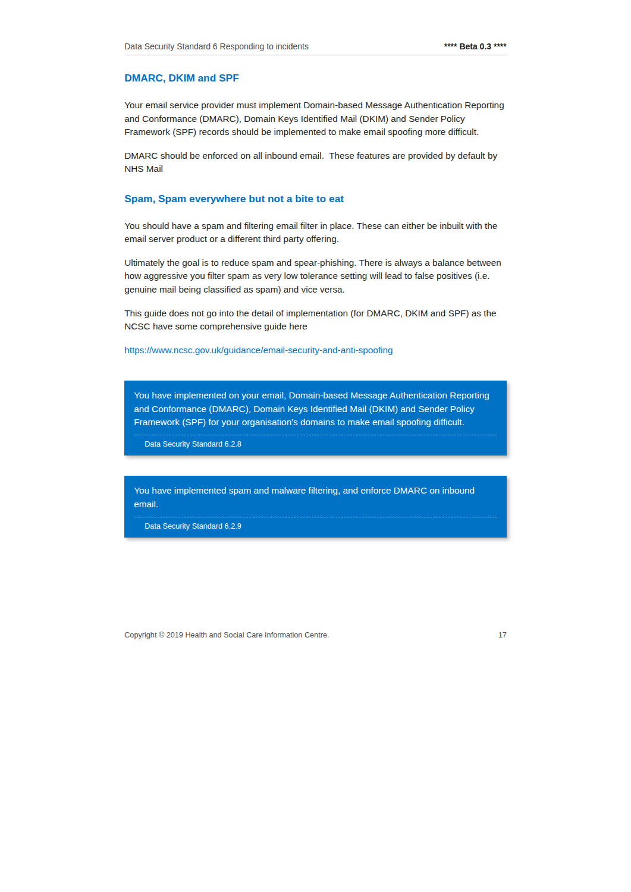Data Security Standard 6 Responding to incidents
**** Beta 0.3 ****
DMARC, DKIM and SPF
Your email service provider must implement Domain-based Message Authentication Reporting and Conformance (DMARC), Domain Keys Identified Mail (DKIM) and Sender Policy Framework (SPF) records should be implemented to make email spoofing more difficult.
DMARC should be enforced on all inbound email. These features are provided by default by NHS Mail
Spam, Spam everywhere but not a bite to eat
You should have a spam and filtering email filter in place. These can either be inbuilt with the email server product or a different third party offering.
Ultimately the goal is to reduce spam and spear-phishing. There is always a balance between how aggressive you filter spam as very low tolerance setting will lead to false positives (i.e. genuine mail being classified as spam) and vice versa.
This guide does not go into the detail of implementation (for DMARC, DKIM and SPF) as the NCSC have some comprehensive guide here
https://www.ncsc.gov.uk/guidance/email-security-and-anti-spoofing
You have implemented on your email, Domain-based Message Authentication Reporting and Conformance (DMARC), Domain Keys Identified Mail (DKIM) and Sender Policy Framework (SPF) for your organisation's domains to make email spoofing difficult.
Data Security Standard 6.2.8
You have implemented spam and malware filtering, and enforce DMARC on inbound email.
Data Security Standard 6.2.9
Copyright © 2019 Health and Social Care Information Centre.
17